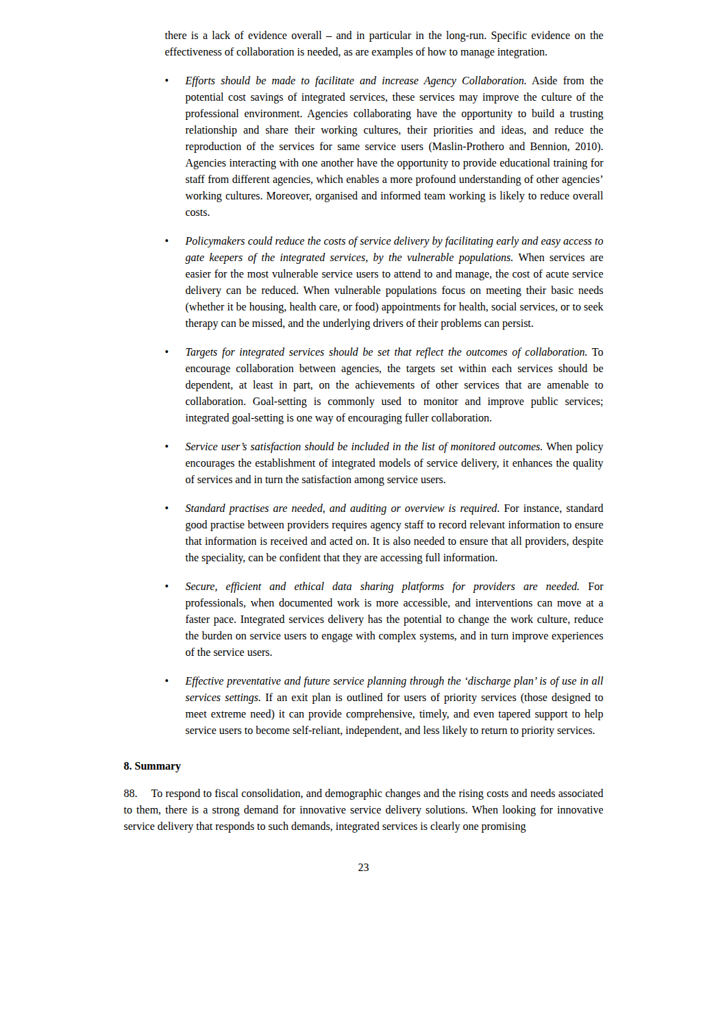there is a lack of evidence overall – and in particular in the long-run. Specific evidence on the effectiveness of collaboration is needed, as are examples of how to manage integration.
Efforts should be made to facilitate and increase Agency Collaboration. Aside from the potential cost savings of integrated services, these services may improve the culture of the professional environment. Agencies collaborating have the opportunity to build a trusting relationship and share their working cultures, their priorities and ideas, and reduce the reproduction of the services for same service users (Maslin-Prothero and Bennion, 2010). Agencies interacting with one another have the opportunity to provide educational training for staff from different agencies, which enables a more profound understanding of other agencies’ working cultures. Moreover, organised and informed team working is likely to reduce overall costs.
Policymakers could reduce the costs of service delivery by facilitating early and easy access to gate keepers of the integrated services, by the vulnerable populations. When services are easier for the most vulnerable service users to attend to and manage, the cost of acute service delivery can be reduced. When vulnerable populations focus on meeting their basic needs (whether it be housing, health care, or food) appointments for health, social services, or to seek therapy can be missed, and the underlying drivers of their problems can persist.
Targets for integrated services should be set that reflect the outcomes of collaboration. To encourage collaboration between agencies, the targets set within each services should be dependent, at least in part, on the achievements of other services that are amenable to collaboration. Goal-setting is commonly used to monitor and improve public services; integrated goal-setting is one way of encouraging fuller collaboration.
Service user’s satisfaction should be included in the list of monitored outcomes. When policy encourages the establishment of integrated models of service delivery, it enhances the quality of services and in turn the satisfaction among service users.
Standard practises are needed, and auditing or overview is required. For instance, standard good practise between providers requires agency staff to record relevant information to ensure that information is received and acted on. It is also needed to ensure that all providers, despite the speciality, can be confident that they are accessing full information.
Secure, efficient and ethical data sharing platforms for providers are needed. For professionals, when documented work is more accessible, and interventions can move at a faster pace. Integrated services delivery has the potential to change the work culture, reduce the burden on service users to engage with complex systems, and in turn improve experiences of the service users.
Effective preventative and future service planning through the ‘discharge plan’ is of use in all services settings. If an exit plan is outlined for users of priority services (those designed to meet extreme need) it can provide comprehensive, timely, and even tapered support to help service users to become self-reliant, independent, and less likely to return to priority services.
8. Summary
88. To respond to fiscal consolidation, and demographic changes and the rising costs and needs associated to them, there is a strong demand for innovative service delivery solutions. When looking for innovative service delivery that responds to such demands, integrated services is clearly one promising
23